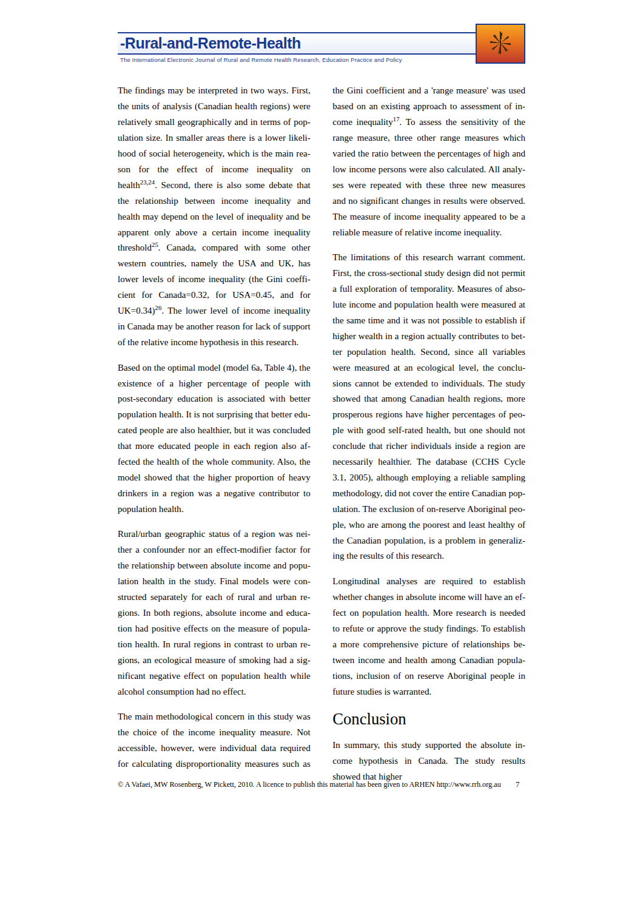-Rural-and-Remote-Health
The International Electronic Journal of Rural and Remote Health Research, Education Practice and Policy
The findings may be interpreted in two ways. First, the units of analysis (Canadian health regions) were relatively small geographically and in terms of population size. In smaller areas there is a lower likelihood of social heterogeneity, which is the main reason for the effect of income inequality on health23,24. Second, there is also some debate that the relationship between income inequality and health may depend on the level of inequality and be apparent only above a certain income inequality threshold25. Canada, compared with some other western countries, namely the USA and UK, has lower levels of income inequality (the Gini coefficient for Canada=0.32, for USA=0.45, and for UK=0.34)26. The lower level of income inequality in Canada may be another reason for lack of support of the relative income hypothesis in this research.
Based on the optimal model (model 6a, Table 4), the existence of a higher percentage of people with post-secondary education is associated with better population health. It is not surprising that better educated people are also healthier, but it was concluded that more educated people in each region also affected the health of the whole community. Also, the model showed that the higher proportion of heavy drinkers in a region was a negative contributor to population health.
Rural/urban geographic status of a region was neither a confounder nor an effect-modifier factor for the relationship between absolute income and population health in the study. Final models were constructed separately for each of rural and urban regions. In both regions, absolute income and education had positive effects on the measure of population health. In rural regions in contrast to urban regions, an ecological measure of smoking had a significant negative effect on population health while alcohol consumption had no effect.
The main methodological concern in this study was the choice of the income inequality measure. Not accessible, however, were individual data required for calculating disproportionality measures such as the Gini coefficient and a 'range measure' was used based on an existing approach to assessment of income inequality17. To assess the sensitivity of the range measure, three other range measures which varied the ratio between the percentages of high and low income persons were also calculated. All analyses were repeated with these three new measures and no significant changes in results were observed. The measure of income inequality appeared to be a reliable measure of relative income inequality.
The limitations of this research warrant comment. First, the cross-sectional study design did not permit a full exploration of temporality. Measures of absolute income and population health were measured at the same time and it was not possible to establish if higher wealth in a region actually contributes to better population health. Second, since all variables were measured at an ecological level, the conclusions cannot be extended to individuals. The study showed that among Canadian health regions, more prosperous regions have higher percentages of people with good self-rated health, but one should not conclude that richer individuals inside a region are necessarily healthier. The database (CCHS Cycle 3.1, 2005), although employing a reliable sampling methodology, did not cover the entire Canadian population. The exclusion of on-reserve Aboriginal people, who are among the poorest and least healthy of the Canadian population, is a problem in generalizing the results of this research.
Longitudinal analyses are required to establish whether changes in absolute income will have an effect on population health. More research is needed to refute or approve the study findings. To establish a more comprehensive picture of relationships between income and health among Canadian populations, inclusion of on reserve Aboriginal people in future studies is warranted.
Conclusion
In summary, this study supported the absolute income hypothesis in Canada. The study results showed that higher
7 © A Vafaei, MW Rosenberg, W Pickett, 2010. A licence to publish this material has been given to ARHEN http://www.rrh.org.au